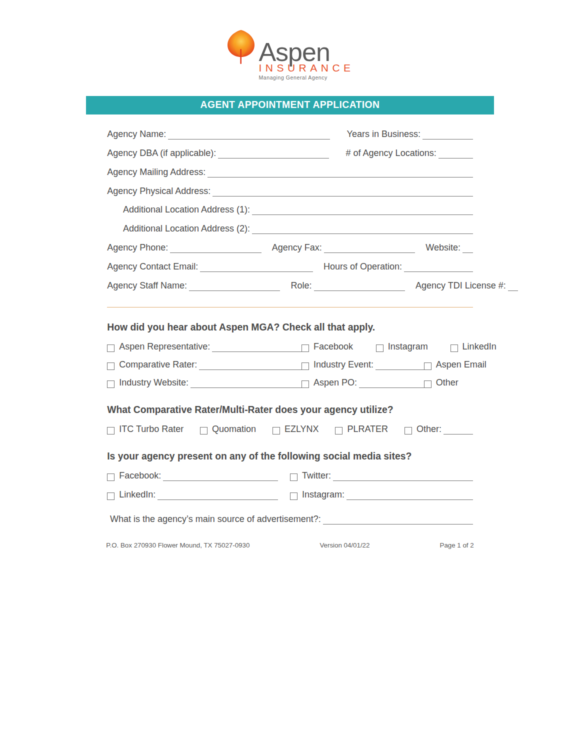Aspen
INSURANCE
Managing General Agency
AGENT APPOINTMENT APPLICATION
Agency Name: Years in Business:
Agency DBA (if applicable): # of Agency Locations:
Agency Mailing Address:
Agency Physical Address:
Additional Location Address (1):
Additional Location Address (2):
Agency Phone: Agency Fax: Website:
Agency Contact Email: Hours of Operation:
Agency Staff Name: Role: Agency TDI License #:
How did you hear about Aspen MGA? Check all that apply.
Aspen Representative:
Facebook
Instagram
LinkedIn
Comparative Rater:
Industry Event:
Aspen Email
Industry Website:
Aspen PO:
Other
What Comparative Rater/Multi-Rater does your agency utilize?
ITC Turbo Rater
Quomation
EZLYNX
PLRATER
Other:
Is your agency present on any of the following social media sites?
Facebook:
Twitter:
LinkedIn:
Instagram:
What is the agency’s main source of advertisement?:
P.O. Box 270930 Flower Mound, TX 75027-0930
Version 04/01/22
Page 1 of 2